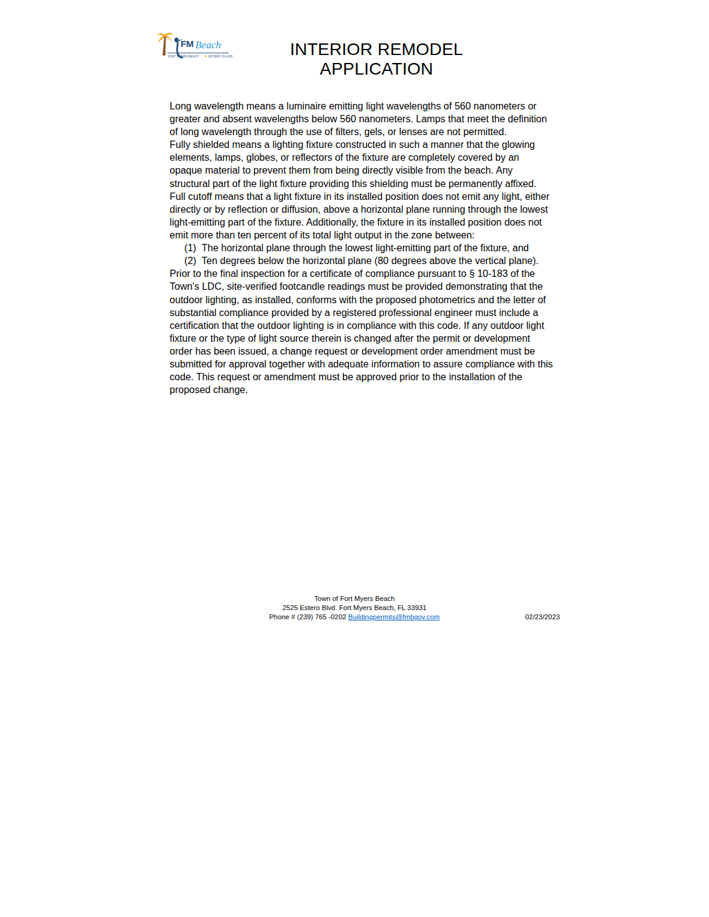F M Beach FORT MYERS BEACH ESTERO ISLAND
INTERIOR REMODEL APPLICATION
Long wavelength means a luminaire emitting light wavelengths of 560 nanometers or greater and absent wavelengths below 560 nanometers. Lamps that meet the definition of long wavelength through the use of filters, gels, or lenses are not permitted.
Fully shielded means a lighting fixture constructed in such a manner that the glowing elements, lamps, globes, or reflectors of the fixture are completely covered by an opaque material to prevent them from being directly visible from the beach. Any structural part of the light fixture providing this shielding must be permanently affixed.
Full cutoff means that a light fixture in its installed position does not emit any light, either directly or by reflection or diffusion, above a horizontal plane running through the lowest light-emitting part of the fixture. Additionally, the fixture in its installed position does not emit more than ten percent of its total light output in the zone between:
(1) The horizontal plane through the lowest light-emitting part of the fixture, and
(2) Ten degrees below the horizontal plane (80 degrees above the vertical plane).
Prior to the final inspection for a certificate of compliance pursuant to § 10-183 of the Town's LDC, site-verified footcandle readings must be provided demonstrating that the outdoor lighting, as installed, conforms with the proposed photometrics and the letter of substantial compliance provided by a registered professional engineer must include a certification that the outdoor lighting is in compliance with this code. If any outdoor light fixture or the type of light source therein is changed after the permit or development order has been issued, a change request or development order amendment must be submitted for approval together with adequate information to assure compliance with this code. This request or amendment must be approved prior to the installation of the proposed change.
Town of Fort Myers Beach
2525 Estero Blvd. Fort Myers Beach, FL 33931
Phone # (239) 765 -0202 Buildingpermits@fmbgov.com
02/23/2023